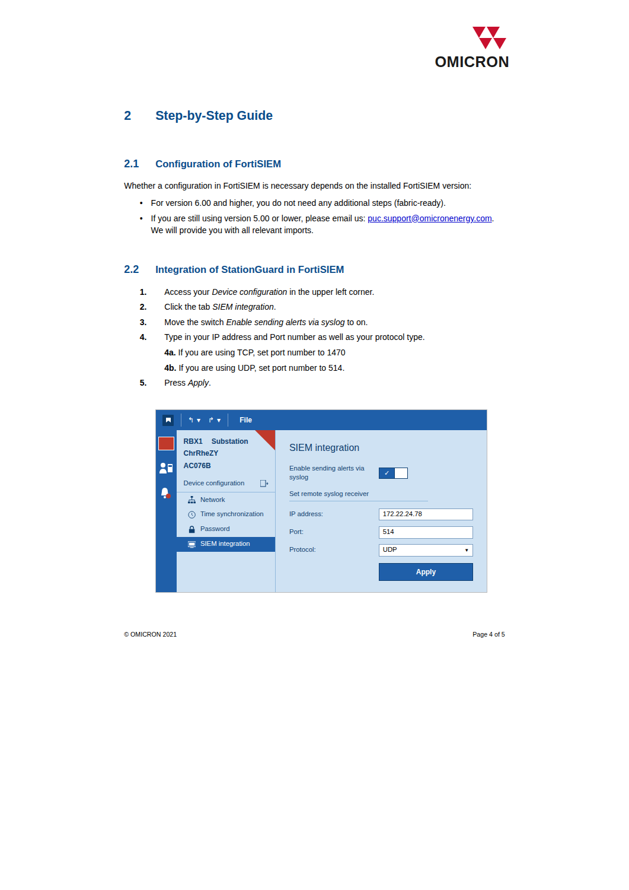OMICRON
2 Step-by-Step Guide
2.1 Configuration of FortiSIEM
Whether a configuration in FortiSIEM is necessary depends on the installed FortiSIEM version:
For version 6.00 and higher, you do not need any additional steps (fabric-ready).
If you are still using version 5.00 or lower, please email us: puc.support@omicronenergy.com. We will provide you with all relevant imports.
2.2 Integration of StationGuard in FortiSIEM
Access your Device configuration in the upper left corner.
Click the tab SIEM integration.
Move the switch Enable sending alerts via syslog to on.
Type in your IP address and Port number as well as your protocol type.
4a. If you are using TCP, set port number to 1470
4b. If you are using UDP, set port number to 514.
Press Apply.
↰ ▾ ↱ ▾
File
RBX1 Substation ChrRheZY AC076B
Device configuration
Network
Time synchronization
Password
SIEM integration
SIEM integration
Enable sending alerts via syslog
✓
Set remote syslog receiver
IP address:
172.22.24.78
Port:
514
Protocol:
UDP▼
Apply
© OMICRON 2021 Page 4 of 5